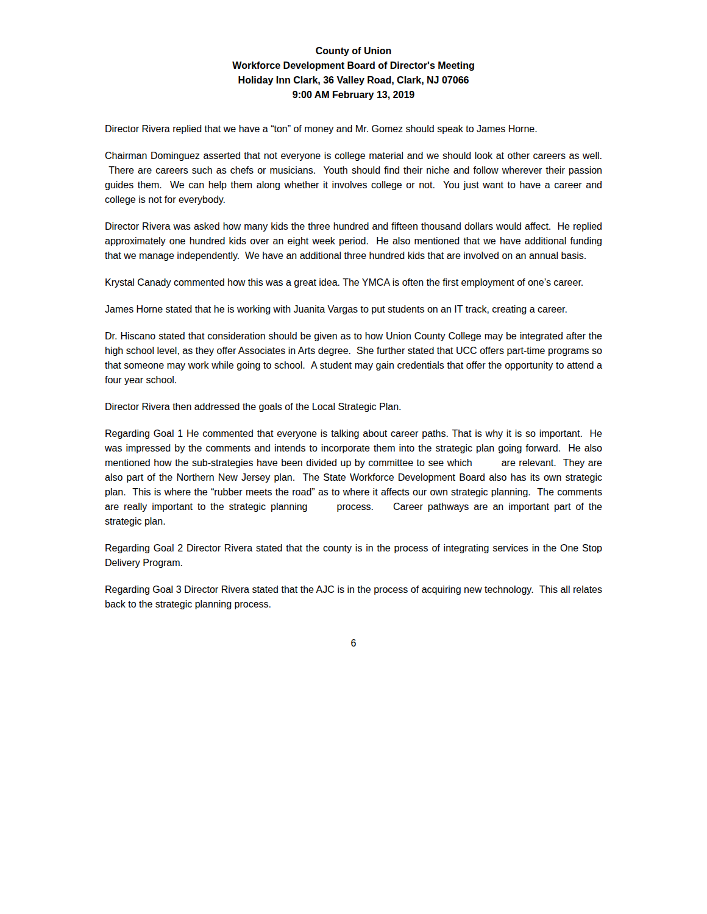County of Union
Workforce Development Board of Director's Meeting
Holiday Inn Clark, 36 Valley Road, Clark, NJ 07066
9:00 AM February 13, 2019
Director Rivera replied that we have a “ton” of money and Mr. Gomez should speak to James Horne.
Chairman Dominguez asserted that not everyone is college material and we should look at other careers as well. There are careers such as chefs or musicians. Youth should find their niche and follow wherever their passion guides them. We can help them along whether it involves college or not. You just want to have a career and college is not for everybody.
Director Rivera was asked how many kids the three hundred and fifteen thousand dollars would affect. He replied approximately one hundred kids over an eight week period. He also mentioned that we have additional funding that we manage independently. We have an additional three hundred kids that are involved on an annual basis.
Krystal Canady commented how this was a great idea. The YMCA is often the first employment of one’s career.
James Horne stated that he is working with Juanita Vargas to put students on an IT track, creating a career.
Dr. Hiscano stated that consideration should be given as to how Union County College may be integrated after the high school level, as they offer Associates in Arts degree. She further stated that UCC offers part-time programs so that someone may work while going to school. A student may gain credentials that offer the opportunity to attend a four year school.
Director Rivera then addressed the goals of the Local Strategic Plan.
Regarding Goal 1 He commented that everyone is talking about career paths. That is why it is so important. He was impressed by the comments and intends to incorporate them into the strategic plan going forward. He also mentioned how the sub-strategies have been divided up by committee to see which are relevant. They are also part of the Northern New Jersey plan. The State Workforce Development Board also has its own strategic plan. This is where the “rubber meets the road” as to where it affects our own strategic planning. The comments are really important to the strategic planning process. Career pathways are an important part of the strategic plan.
Regarding Goal 2 Director Rivera stated that the county is in the process of integrating services in the One Stop Delivery Program.
Regarding Goal 3 Director Rivera stated that the AJC is in the process of acquiring new technology. This all relates back to the strategic planning process.
6